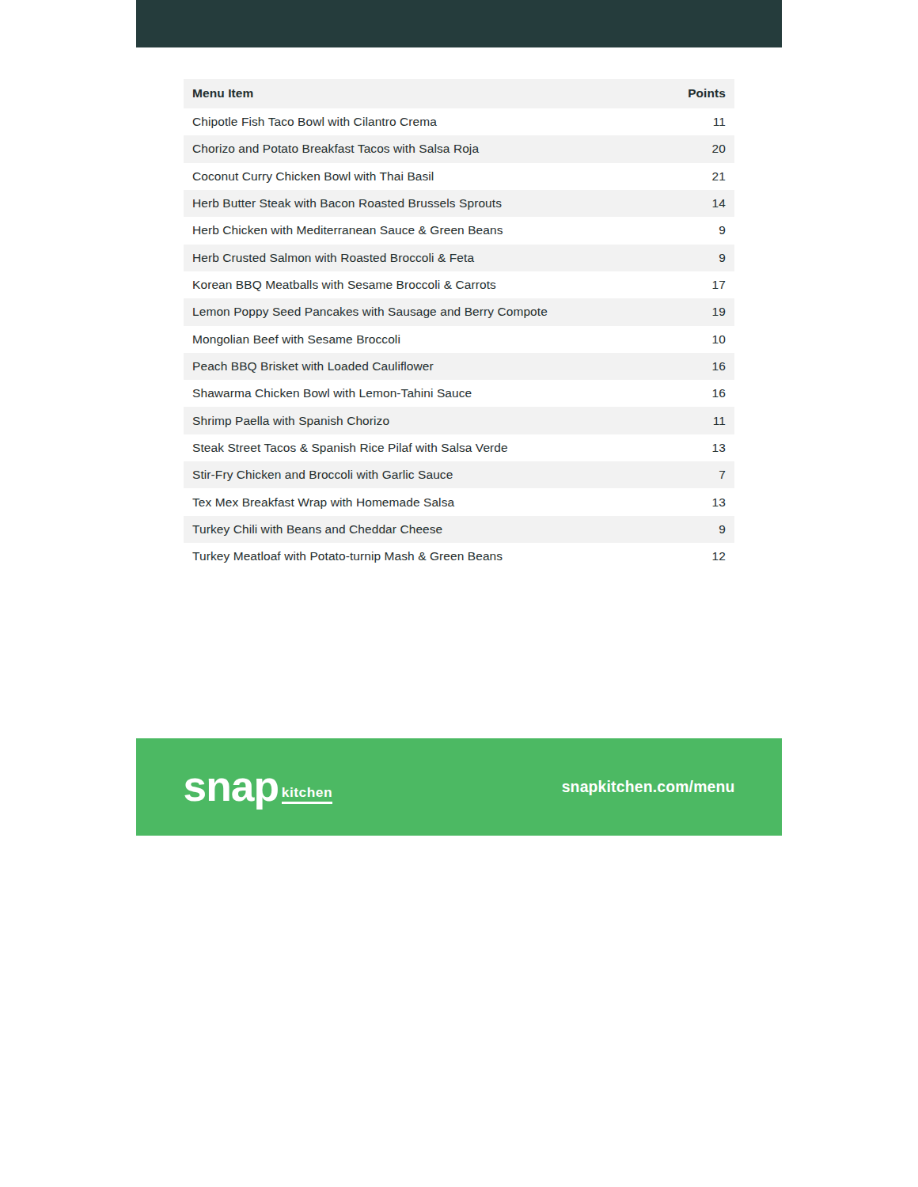| Menu Item | Points |
| --- | --- |
| Chipotle Fish Taco Bowl with Cilantro Crema | 11 |
| Chorizo and Potato Breakfast Tacos with Salsa Roja | 20 |
| Coconut Curry Chicken Bowl with Thai Basil | 21 |
| Herb Butter Steak with Bacon Roasted Brussels Sprouts | 14 |
| Herb Chicken with Mediterranean Sauce & Green Beans | 9 |
| Herb Crusted Salmon with Roasted Broccoli & Feta | 9 |
| Korean BBQ Meatballs with Sesame Broccoli & Carrots | 17 |
| Lemon Poppy Seed Pancakes with Sausage and Berry Compote | 19 |
| Mongolian Beef with Sesame Broccoli | 10 |
| Peach BBQ Brisket with Loaded Cauliflower | 16 |
| Shawarma Chicken Bowl with Lemon-Tahini Sauce | 16 |
| Shrimp Paella with Spanish Chorizo | 11 |
| Steak Street Tacos & Spanish Rice Pilaf with Salsa Verde | 13 |
| Stir-Fry Chicken and Broccoli with Garlic Sauce | 7 |
| Tex Mex Breakfast Wrap with Homemade Salsa | 13 |
| Turkey Chili with Beans and Cheddar Cheese | 9 |
| Turkey Meatloaf with Potato-turnip Mash & Green Beans | 12 |
snap kitchen
snapkitchen.com/menu